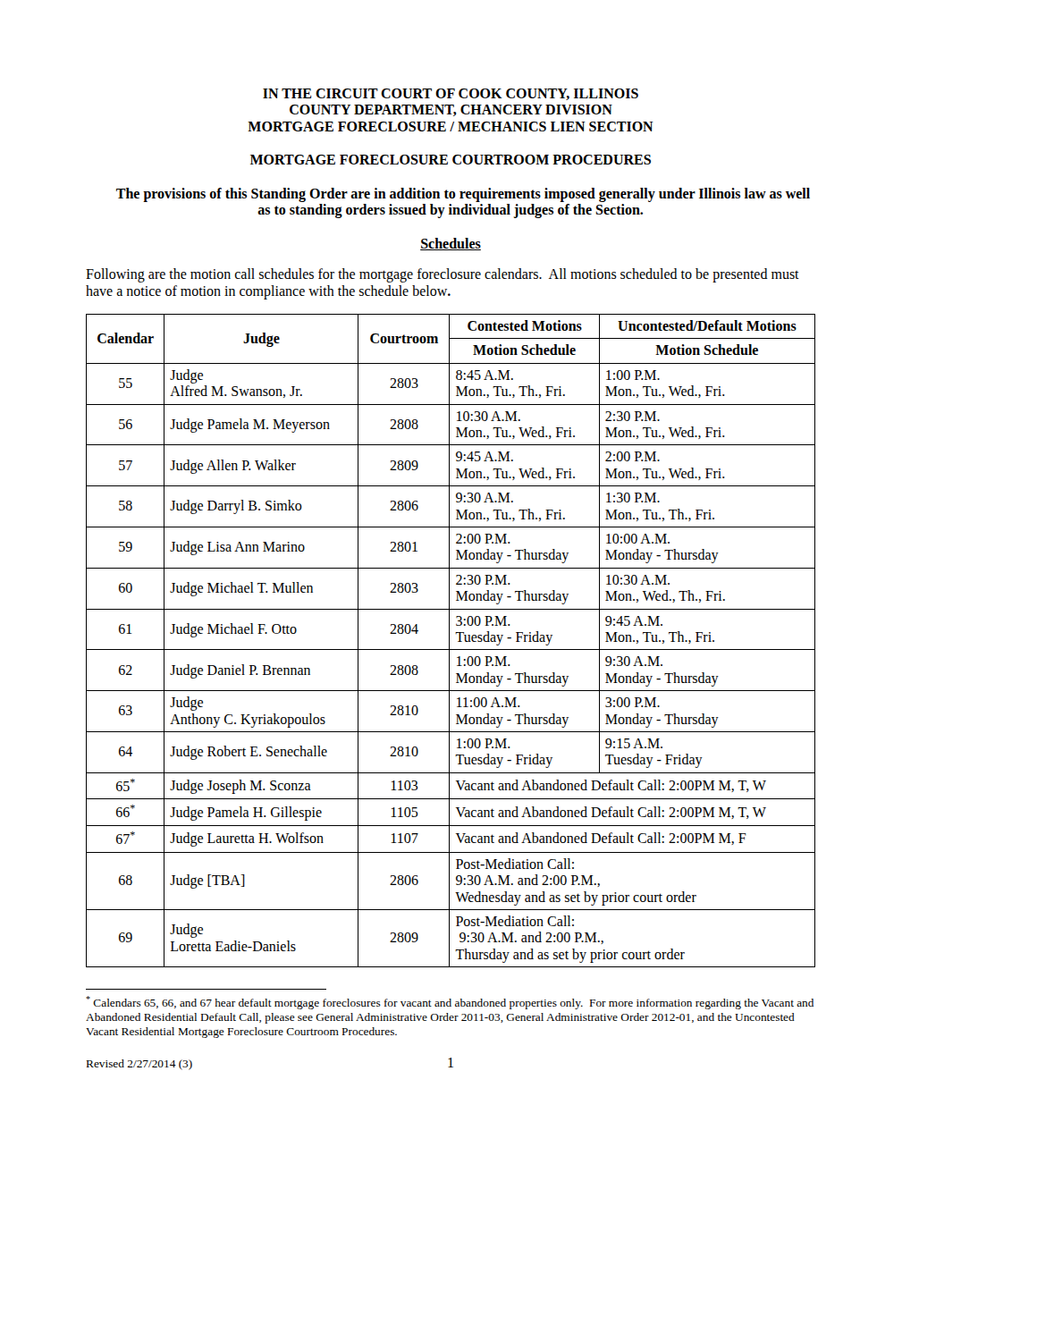IN THE CIRCUIT COURT OF COOK COUNTY, ILLINOIS
COUNTY DEPARTMENT, CHANCERY DIVISION
MORTGAGE FORECLOSURE / MECHANICS LIEN SECTION
MORTGAGE FORECLOSURE COURTROOM PROCEDURES
The provisions of this Standing Order are in addition to requirements imposed generally under Illinois law as well as to standing orders issued by individual judges of the Section.
Schedules
Following are the motion call schedules for the mortgage foreclosure calendars. All motions scheduled to be presented must have a notice of motion in compliance with the schedule below.
| Calendar | Judge | Courtroom | Contested Motions | Uncontested/Default Motions |
| --- | --- | --- | --- | --- |
| Motion Schedule | Motion Schedule |
| 55 | Judge Alfred M. Swanson, Jr. | 2803 | 8:45 A.M. Mon., Tu., Th., Fri. | 1:00 P.M. Mon., Tu., Wed., Fri. |
| 56 | Judge Pamela M. Meyerson | 2808 | 10:30 A.M. Mon., Tu., Wed., Fri. | 2:30 P.M. Mon., Tu., Wed., Fri. |
| 57 | Judge Allen P. Walker | 2809 | 9:45 A.M. Mon., Tu., Wed., Fri. | 2:00 P.M. Mon., Tu., Wed., Fri. |
| 58 | Judge Darryl B. Simko | 2806 | 9:30 A.M. Mon., Tu., Th., Fri. | 1:30 P.M. Mon., Tu., Th., Fri. |
| 59 | Judge Lisa Ann Marino | 2801 | 2:00 P.M. Monday - Thursday | 10:00 A.M. Monday - Thursday |
| 60 | Judge Michael T. Mullen | 2803 | 2:30 P.M. Monday - Thursday | 10:30 A.M. Mon., Wed., Th., Fri. |
| 61 | Judge Michael F. Otto | 2804 | 3:00 P.M. Tuesday - Friday | 9:45 A.M. Mon., Tu., Th., Fri. |
| 62 | Judge Daniel P. Brennan | 2808 | 1:00 P.M. Monday - Thursday | 9:30 A.M. Monday - Thursday |
| 63 | Judge Anthony C. Kyriakopoulos | 2810 | 11:00 A.M. Monday - Thursday | 3:00 P.M. Monday - Thursday |
| 64 | Judge Robert E. Senechalle | 2810 | 1:00 P.M. Tuesday - Friday | 9:15 A.M. Tuesday - Friday |
| 65 * | Judge Joseph M. Sconza | 1103 | Vacant and Abandoned Default Call: 2:00PM M, T, W |
| 66 * | Judge Pamela H. Gillespie | 1105 | Vacant and Abandoned Default Call: 2:00PM M, T, W |
| 67 * | Judge Lauretta H. Wolfson | 1107 | Vacant and Abandoned Default Call: 2:00PM M, F |
| 68 | Judge [TBA] | 2806 | Post-Mediation Call: 9:30 A.M. and 2:00 P.M., Wednesday and as set by prior court order |
| 69 | Judge Loretta Eadie-Daniels | 2809 | Post-Mediation Call: 9:30 A.M. and 2:00 P.M., Thursday and as set by prior court order |
* Calendars 65, 66, and 67 hear default mortgage foreclosures for vacant and abandoned properties only. For more information regarding the Vacant and Abandoned Residential Default Call, please see General Administrative Order 2011-03, General Administrative Order 2012-01, and the Uncontested Vacant Residential Mortgage Foreclosure Courtroom Procedures.
Revised 2/27/2014 (3)
1